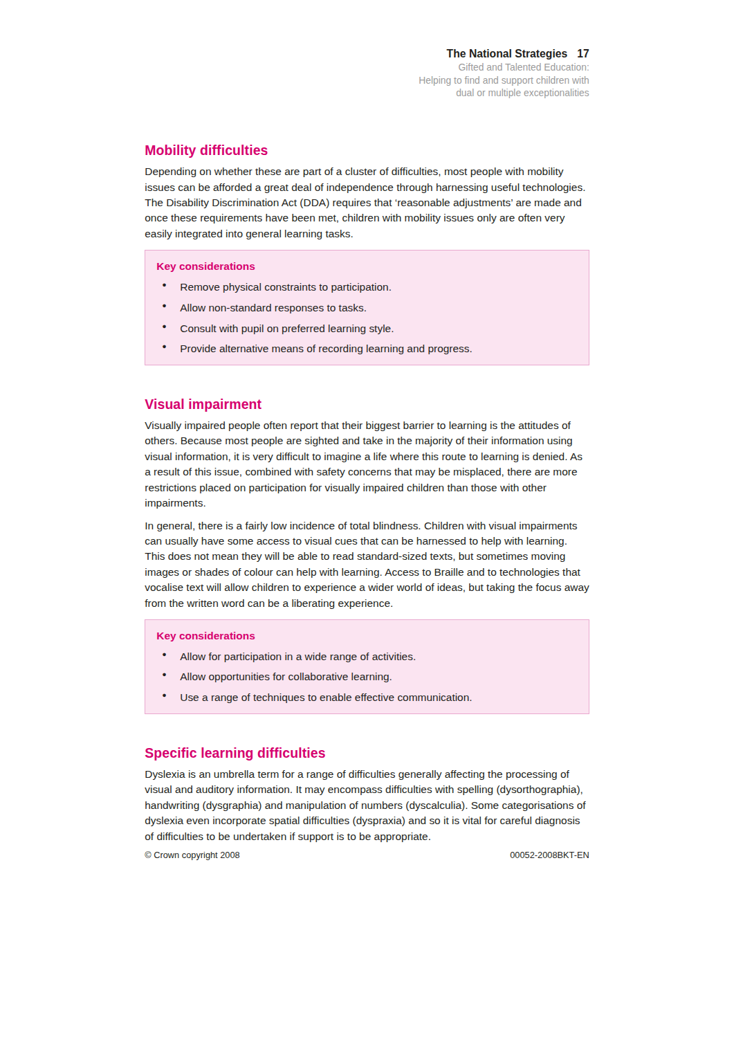The National Strategies17
Gifted and Talented Education:
Helping to find and support children with
dual or multiple exceptionalities
Mobility difficulties
Depending on whether these are part of a cluster of difficulties, most people with mobility issues can be afforded a great deal of independence through harnessing useful technologies. The Disability Discrimination Act (DDA) requires that ‘reasonable adjustments’ are made and once these requirements have been met, children with mobility issues only are often very easily integrated into general learning tasks.
Key considerations
Remove physical constraints to participation.
Allow non-standard responses to tasks.
Consult with pupil on preferred learning style.
Provide alternative means of recording learning and progress.
Visual impairment
Visually impaired people often report that their biggest barrier to learning is the attitudes of others. Because most people are sighted and take in the majority of their information using visual information, it is very difficult to imagine a life where this route to learning is denied. As a result of this issue, combined with safety concerns that may be misplaced, there are more restrictions placed on participation for visually impaired children than those with other impairments.
In general, there is a fairly low incidence of total blindness. Children with visual impairments can usually have some access to visual cues that can be harnessed to help with learning. This does not mean they will be able to read standard-sized texts, but sometimes moving images or shades of colour can help with learning. Access to Braille and to technologies that vocalise text will allow children to experience a wider world of ideas, but taking the focus away from the written word can be a liberating experience.
Key considerations
Allow for participation in a wide range of activities.
Allow opportunities for collaborative learning.
Use a range of techniques to enable effective communication.
Specific learning difficulties
Dyslexia is an umbrella term for a range of difficulties generally affecting the processing of visual and auditory information. It may encompass difficulties with spelling (dysorthographia), handwriting (dysgraphia) and manipulation of numbers (dyscalculia). Some categorisations of dyslexia even incorporate spatial difficulties (dyspraxia) and so it is vital for careful diagnosis of difficulties to be undertaken if support is to be appropriate.
© Crown copyright 2008
00052-2008BKT-EN